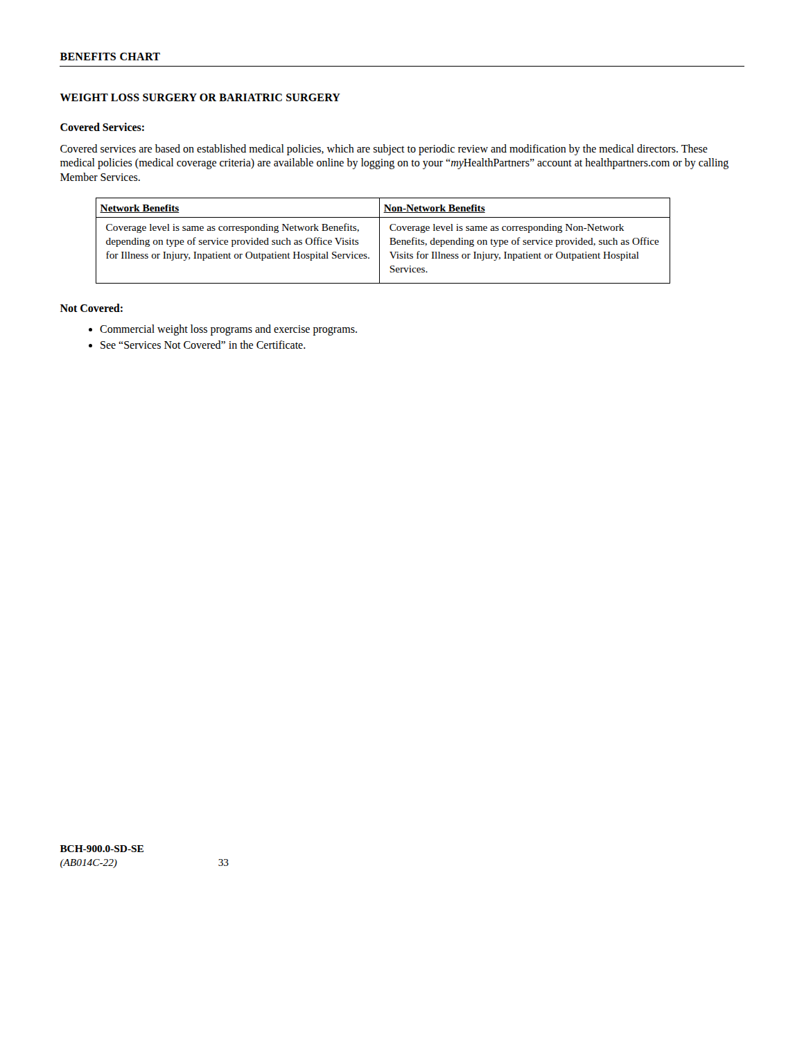BENEFITS CHART
WEIGHT LOSS SURGERY OR BARIATRIC SURGERY
Covered Services:
Covered services are based on established medical policies, which are subject to periodic review and modification by the medical directors. These medical policies (medical coverage criteria) are available online by logging on to your “my HealthPartners” account at healthpartners.com or by calling Member Services.
| Network Benefits | Non-Network Benefits |
| --- | --- |
| Coverage level is same as corresponding Network Benefits, depending on type of service provided such as Office Visits for Illness or Injury, Inpatient or Outpatient Hospital Services. | Coverage level is same as corresponding Non-Network Benefits, depending on type of service provided, such as Office Visits for Illness or Injury, Inpatient or Outpatient Hospital Services. |
Not Covered:
Commercial weight loss programs and exercise programs.
See “Services Not Covered” in the Certificate.
BCH-900.0-SD-SE
(AB014C-22)
33